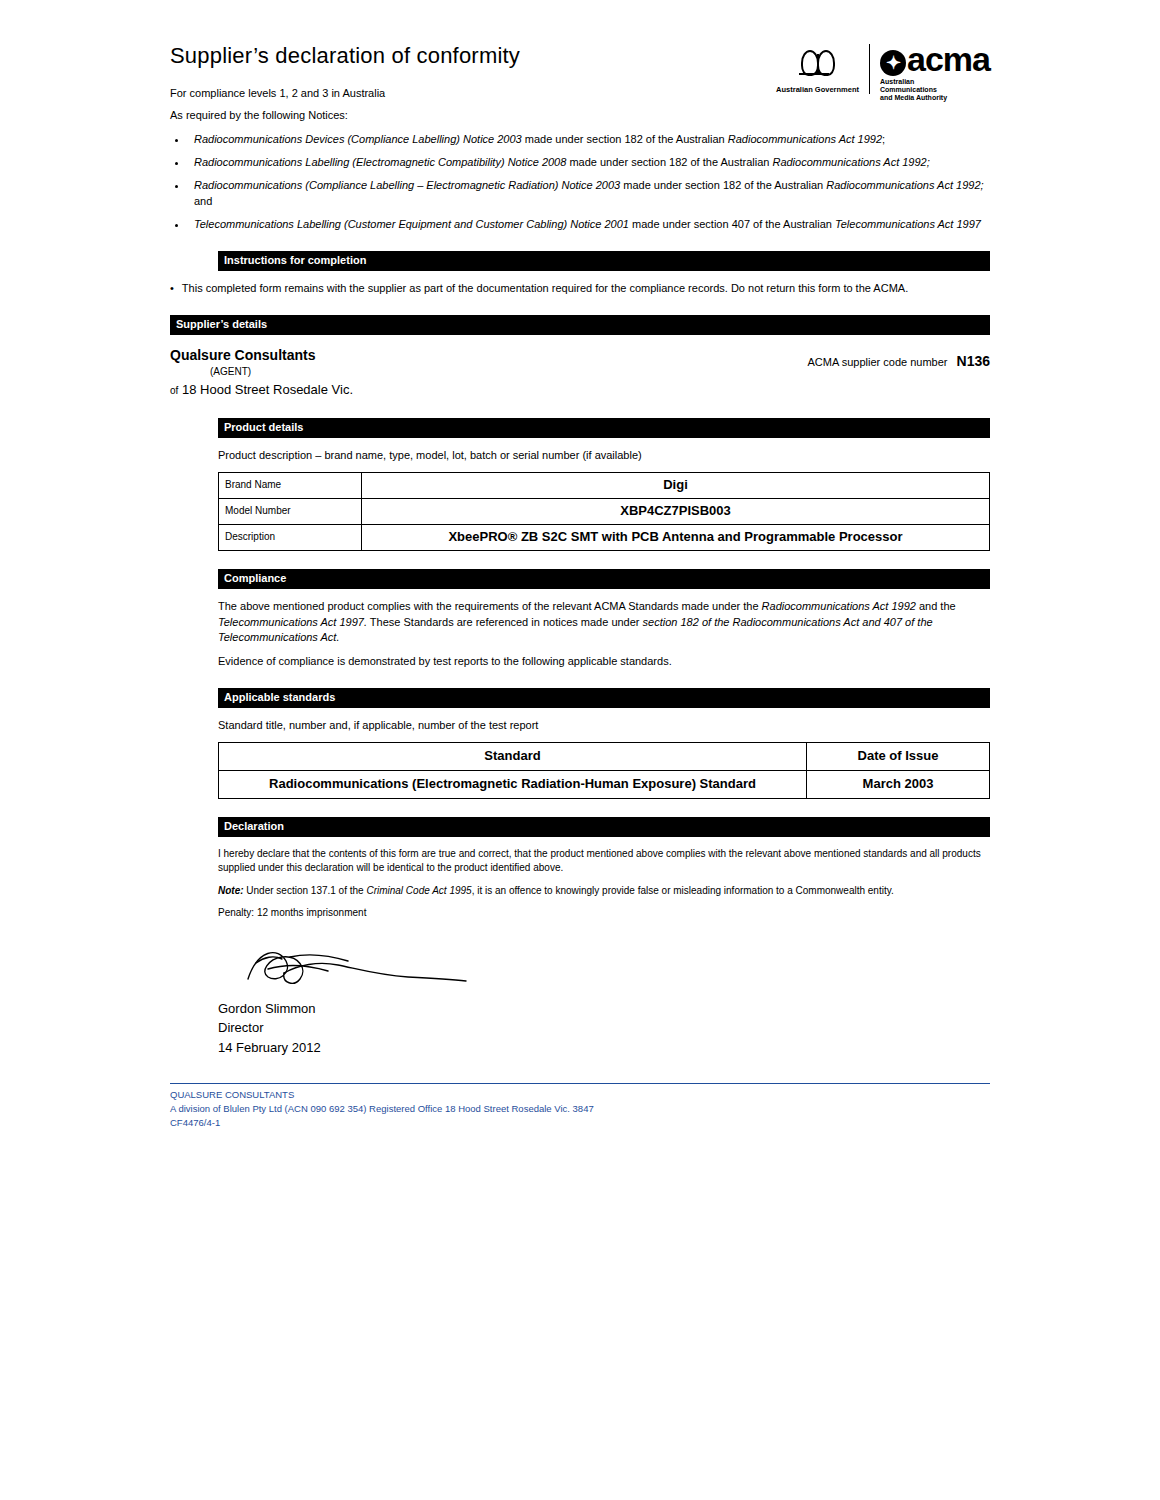Supplier’s declaration of conformity
For compliance levels 1, 2 and 3 in Australia
Australian Government
✦acma
Australian
Communications
and Media Authority
As required by the following Notices:
Radiocommunications Devices (Compliance Labelling) Notice 2003 made under section 182 of the Australian Radiocommunications Act 1992;
Radiocommunications Labelling (Electromagnetic Compatibility) Notice 2008 made under section 182 of the Australian Radiocommunications Act 1992;
Radiocommunications (Compliance Labelling – Electromagnetic Radiation) Notice 2003 made under section 182 of the Australian Radiocommunications Act 1992; and
Telecommunications Labelling (Customer Equipment and Customer Cabling) Notice 2001 made under section 407 of the Australian Telecommunications Act 1997
Instructions for completion
• This completed form remains with the supplier as part of the documentation required for the compliance records. Do not return this form to the ACMA.
Supplier’s details
Qualsure Consultants
(AGENT)
of 18 Hood Street Rosedale Vic.
ACMA supplier code number N136
Product details
Product description – brand name, type, model, lot, batch or serial number (if available)
| Brand Name | Digi |
| Model Number | XBP4CZ7PISB003 |
| Description | XbeePRO® ZB S2C SMT with PCB Antenna and Programmable Processor |
Compliance
The above mentioned product complies with the requirements of the relevant ACMA Standards made under the Radiocommunications Act 1992 and the Telecommunications Act 1997. These Standards are referenced in notices made under section 182 of the Radiocommunications Act and 407 of the Telecommunications Act.
Evidence of compliance is demonstrated by test reports to the following applicable standards.
Applicable standards
Standard title, number and, if applicable, number of the test report
| Standard | Date of Issue |
| --- | --- |
| Radiocommunications (Electromagnetic Radiation-Human Exposure) Standard | March 2003 |
Declaration
I hereby declare that the contents of this form are true and correct, that the product mentioned above complies with the relevant above mentioned standards and all products supplied under this declaration will be identical to the product identified above.
Note: Under section 137.1 of the Criminal Code Act 1995, it is an offence to knowingly provide false or misleading information to a Commonwealth entity.
Penalty: 12 months imprisonment
Gordon Slimmon
Director
14 February 2012
QUALSURE CONSULTANTS
A division of Blulen Pty Ltd (ACN 090 692 354) Registered Office 18 Hood Street Rosedale Vic. 3847
CF4476/4-1